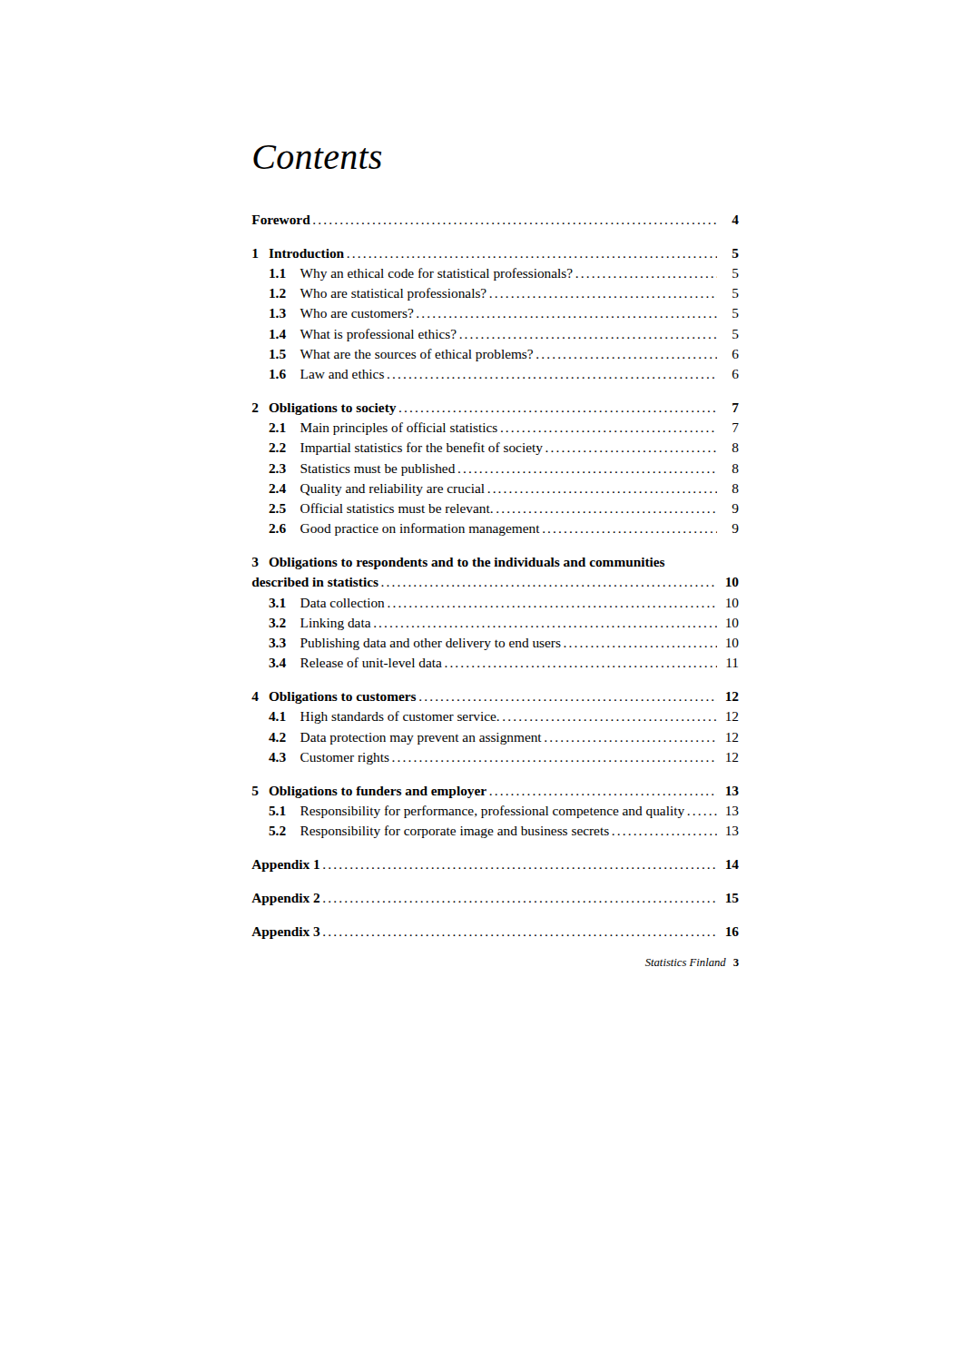Contents
Foreword ........................................................................................................... 4
1 Introduction ........................................................................................................... 5
1.1 Why an ethical code for statistical professionals? ........................................................................................................... 5
1.2 Who are statistical professionals? ........................................................................................................... 5
1.3 Who are customers? ........................................................................................................... 5
1.4 What is professional ethics? ........................................................................................................... 5
1.5 What are the sources of ethical problems? ........................................................................................................... 6
1.6 Law and ethics ........................................................................................................... 6
2 Obligations to society ........................................................................................................... 7
2.1 Main principles of official statistics ........................................................................................................... 7
2.2 Impartial statistics for the benefit of society ........................................................................................................... 8
2.3 Statistics must be published ........................................................................................................... 8
2.4 Quality and reliability are crucial ........................................................................................................... 8
2.5 Official statistics must be relevant. ........................................................................................................... 9
2.6 Good practice on information management ........................................................................................................... 9
3 Obligations to respondents and to the individuals and communities described in statistics ........................................................................................................... 10
3.1 Data collection ........................................................................................................... 10
3.2 Linking data ........................................................................................................... 10
3.3 Publishing data and other delivery to end users ........................................................................................................... 10
3.4 Release of unit-level data ........................................................................................................... 11
4 Obligations to customers ........................................................................................................... 12
4.1 High standards of customer service. ........................................................................................................... 12
4.2 Data protection may prevent an assignment ........................................................................................................... 12
4.3 Customer rights ........................................................................................................... 12
5 Obligations to funders and employer ........................................................................................................... 13
5.1 Responsibility for performance, professional competence and quality ......................................... 13
5.2 Responsibility for corporate image and business secrets ........................................................................................................... 13
Appendix 1 ........................................................................................................... 14
Appendix 2 ........................................................................................................... 15
Appendix 3 ........................................................................................................... 16
Statistics Finland3